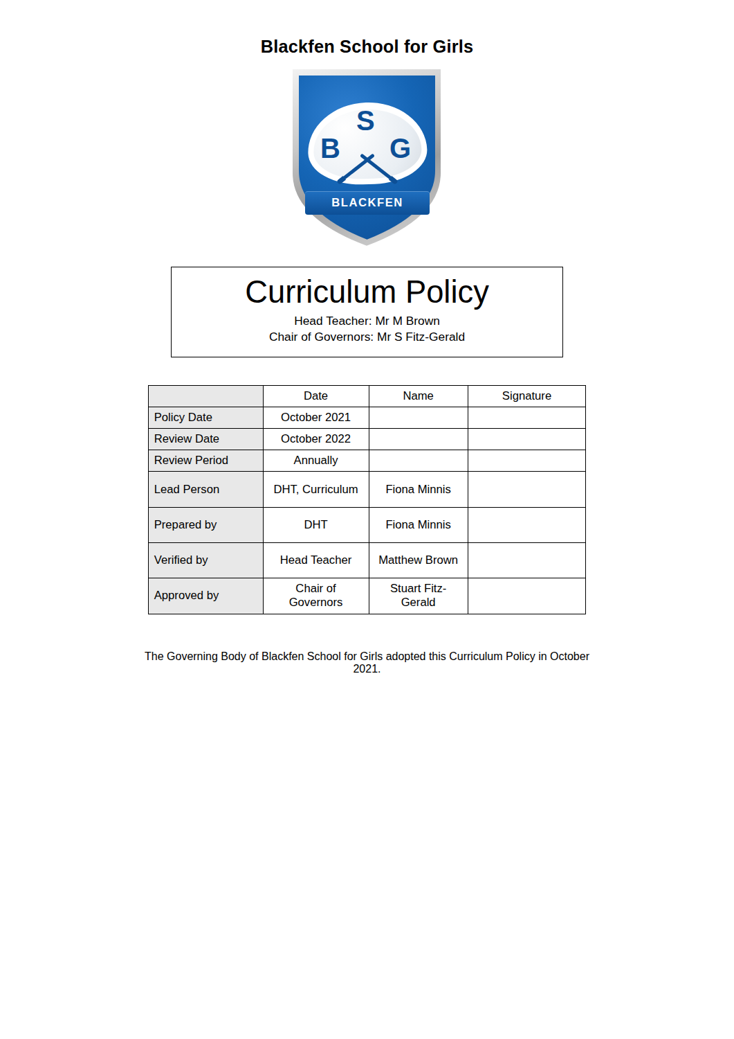Blackfen School for Girls
S B G
BLACKFEN
Curriculum Policy
Head Teacher: Mr M Brown
Chair of Governors: Mr S Fitz-Gerald
| | Date | Name | Signature |
| --- | --- | --- | --- |
| Policy Date | October 2021 | | |
| Review Date | October 2022 | | |
| Review Period | Annually | | |
| Lead Person | DHT, Curriculum | Fiona Minnis | |
| Prepared by | DHT | Fiona Minnis | |
| Verified by | Head Teacher | Matthew Brown | |
| Approved by | Chair of Governors | Stuart Fitz-Gerald | |
The Governing Body of Blackfen School for Girls adopted this Curriculum Policy in October 2021.